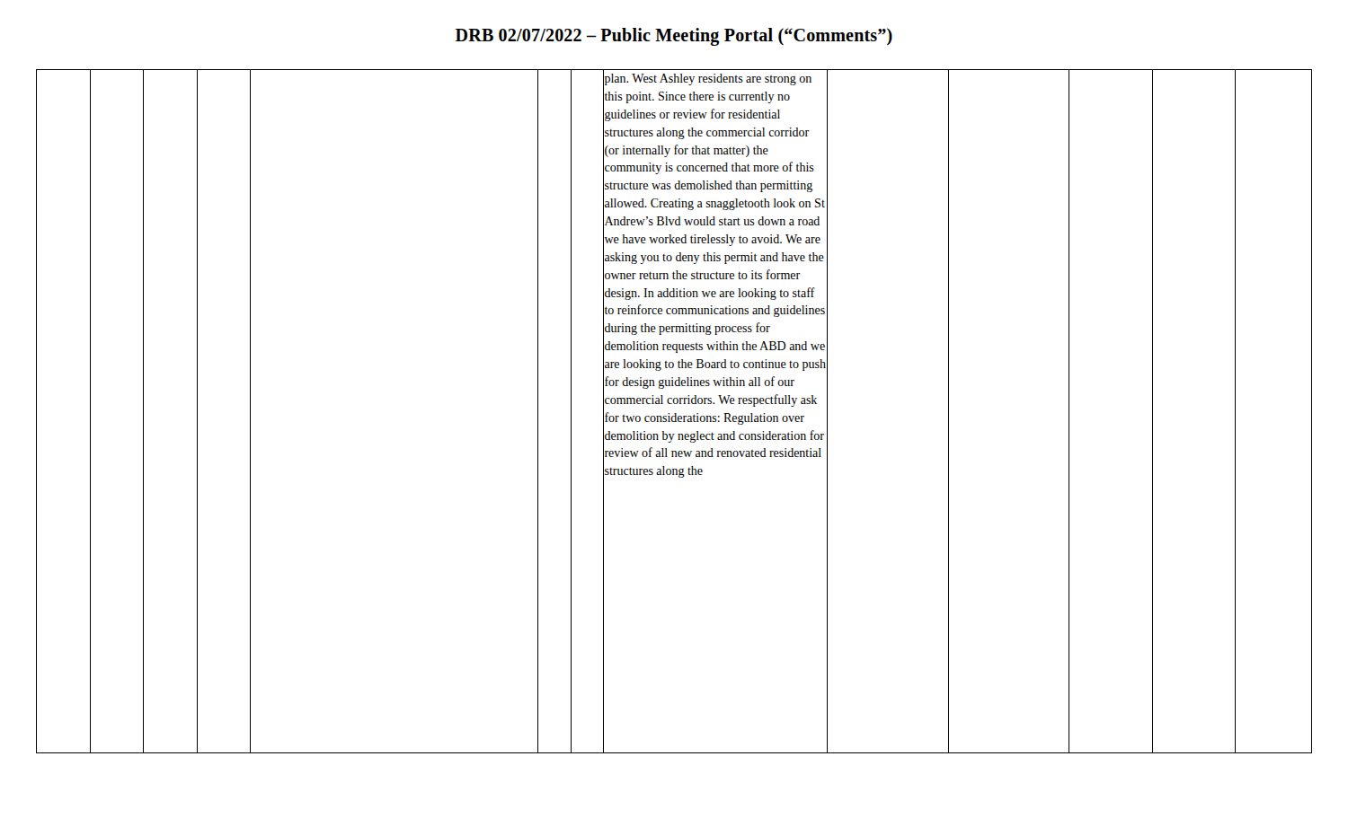DRB 02/07/2022 – Public Meeting Portal (“Comments”)
| | | | | | | | plan. West Ashley residents are strong on this point. Since there is currently no guidelines or review for residential structures along the commercial corridor (or internally for that matter) the community is concerned that more of this structure was demolished than permitting allowed. Creating a snaggletooth look on St Andrew’s Blvd would start us down a road we have worked tirelessly to avoid. We are asking you to deny this permit and have the owner return the structure to its former design. In addition we are looking to staff to reinforce communications and guidelines during the permitting process for demolition requests within the ABD and we are looking to the Board to continue to push for design guidelines within all of our commercial corridors. We respectfully ask for two considerations: Regulation over demolition by neglect and consideration for review of all new and renovated residential structures along the | | | | | |